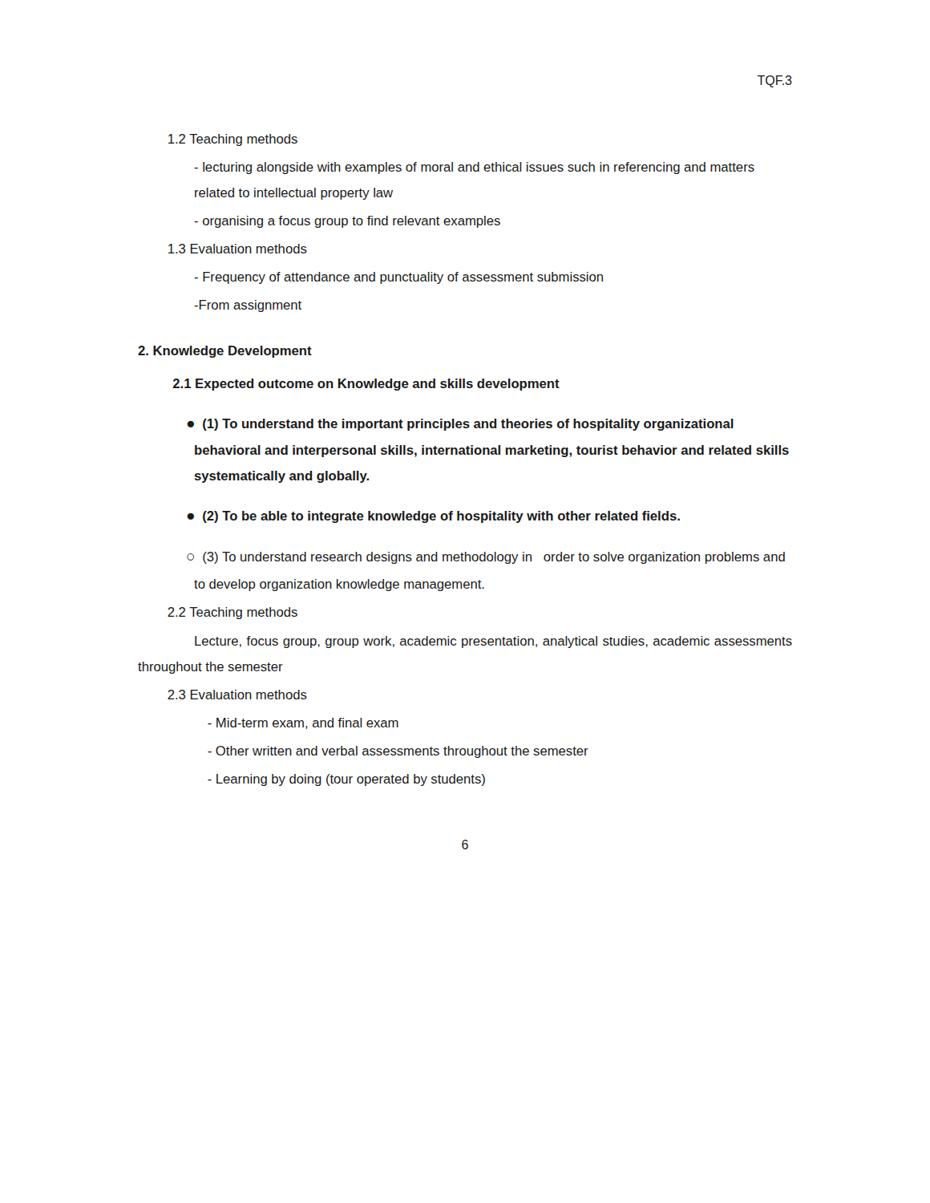TQF.3
1.2 Teaching methods
- lecturing alongside with examples of moral and ethical issues such in referencing and matters related to intellectual property law
- organising a focus group to find relevant examples
1.3 Evaluation methods
- Frequency of attendance and punctuality of assessment submission
-From assignment
2. Knowledge Development
2.1 Expected outcome on Knowledge and skills development
(1) To understand the important principles and theories of hospitality organizational behavioral and interpersonal skills, international marketing, tourist behavior and related skills systematically and globally.
(2) To be able to integrate knowledge of hospitality with other related fields.
(3) To understand research designs and methodology in order to solve organization problems and to develop organization knowledge management.
2.2 Teaching methods
Lecture, focus group, group work, academic presentation, analytical studies, academic assessments throughout the semester
2.3 Evaluation methods
- Mid-term exam, and final exam
- Other written and verbal assessments throughout the semester
- Learning by doing (tour operated by students)
6